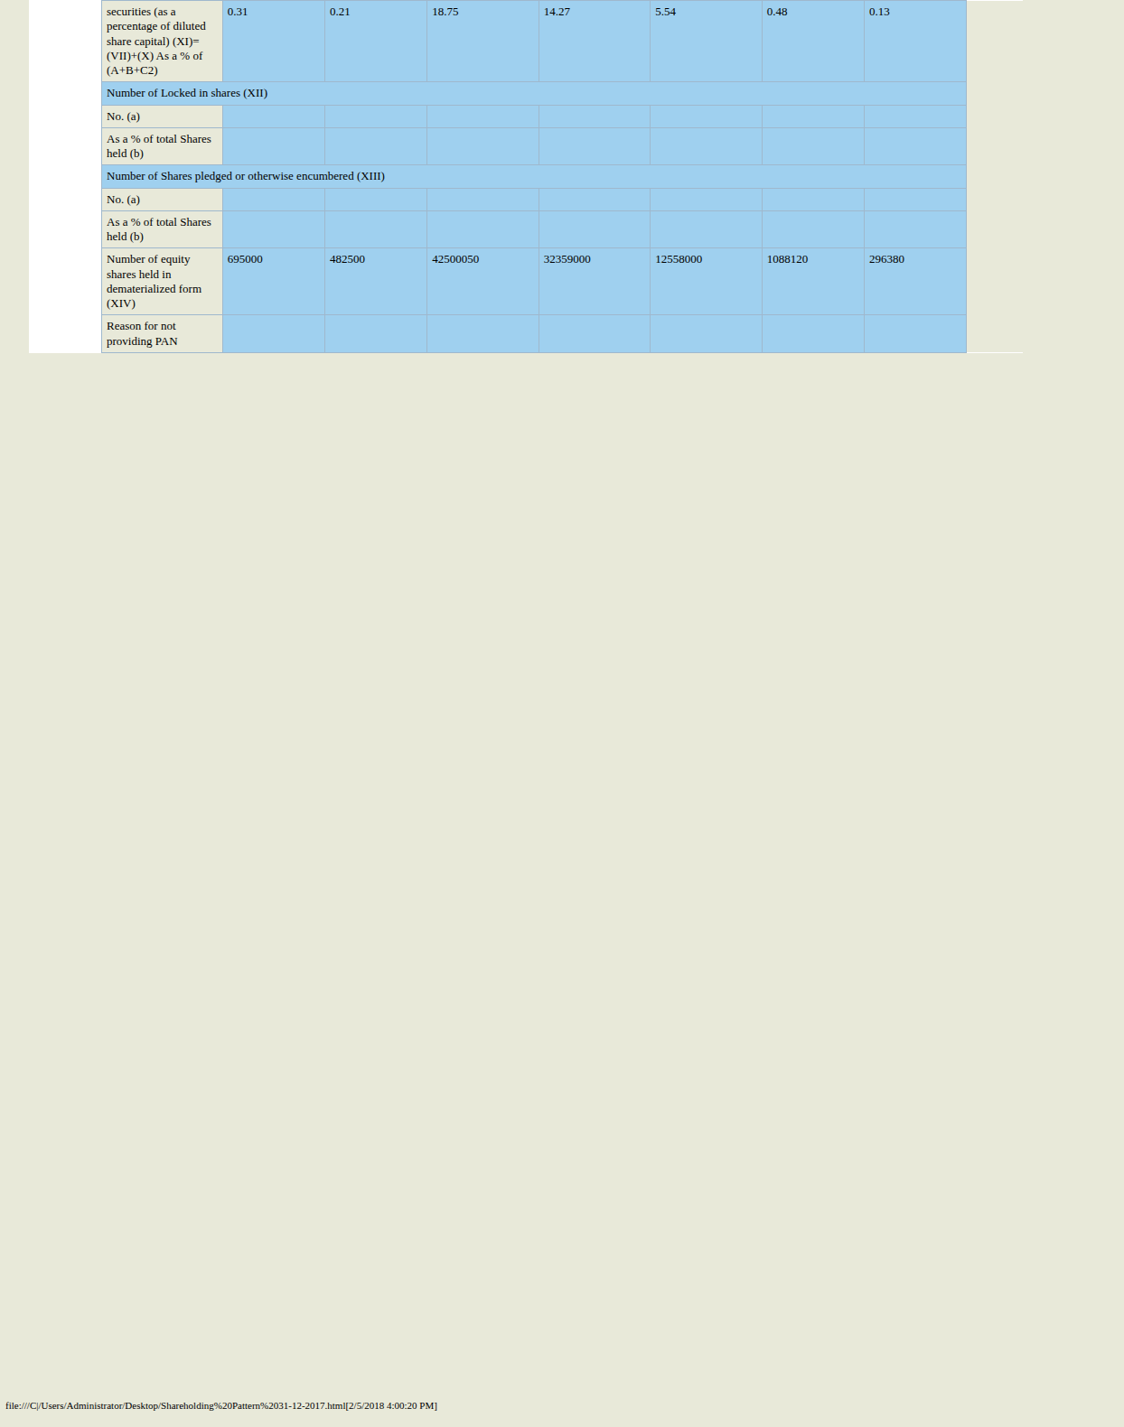| securities (as a percentage of diluted share capital) (XI)= (VII)+(X) As a % of (A+B+C2) | 0.31 | 0.21 | 18.75 | 14.27 | 5.54 | 0.48 | 0.13 | |
| Number of Locked in shares (XII) | |
| No. (a) | | | | | | | | |
| As a % of total Shares held (b) | | | | | | | | |
| Number of Shares pledged or otherwise encumbered (XIII) | |
| No. (a) | | | | | | | | |
| As a % of total Shares held (b) | | | | | | | | |
| Number of equity shares held in dematerialized form (XIV) | 695000 | 482500 | 42500050 | 32359000 | 12558000 | 1088120 | 296380 | |
| Reason for not providing PAN | | | | | | | | |
file:///C|/Users/Administrator/Desktop/Shareholding%20Pattern%2031-12-2017.html[2/5/2018 4:00:20 PM]